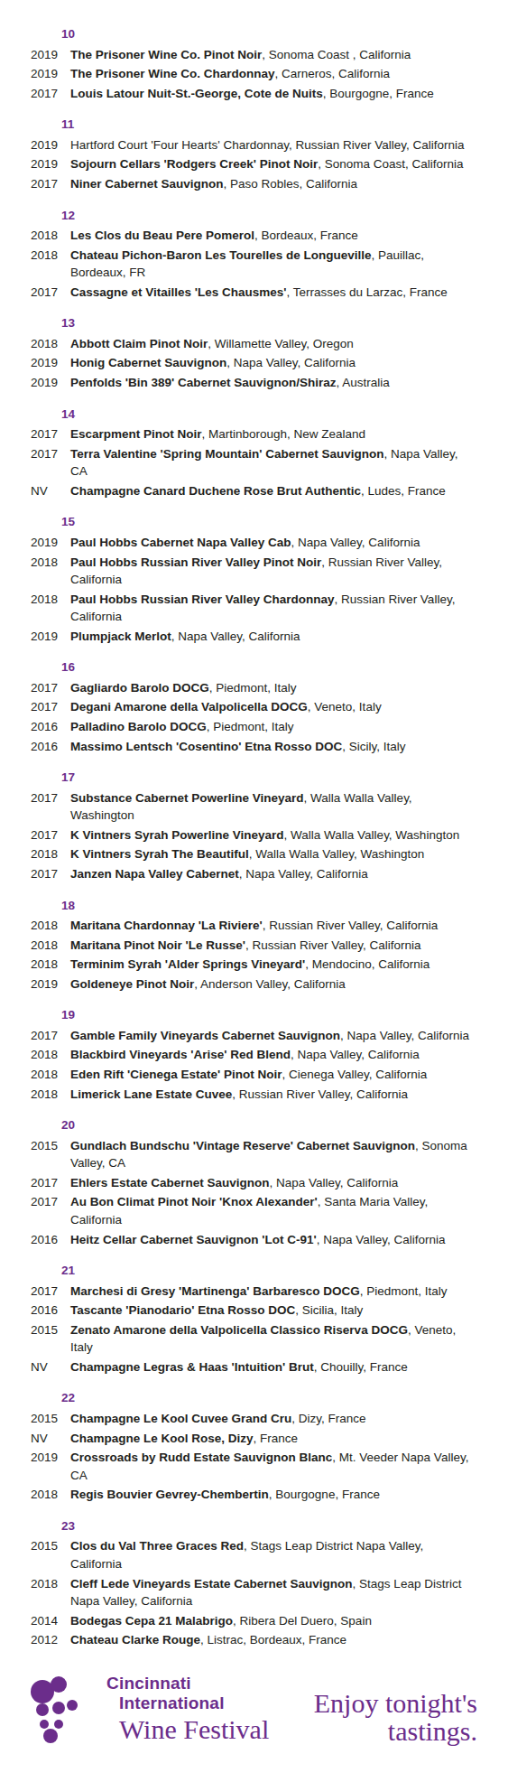2019 The Prisoner Wine Co. Pinot Noir, Sonoma Coast , California
2019 The Prisoner Wine Co. Chardonnay, Carneros, California
2017 Louis Latour Nuit-St.-George, Cote de Nuits, Bourgogne, France
2019 Hartford Court 'Four Hearts' Chardonnay, Russian River Valley, California
2019 Sojourn Cellars 'Rodgers Creek' Pinot Noir, Sonoma Coast, California
2017 Niner Cabernet Sauvignon, Paso Robles, California
2018 Les Clos du Beau Pere Pomerol, Bordeaux, France
2018 Chateau Pichon-Baron Les Tourelles de Longueville, Pauillac, Bordeaux, FR
2017 Cassagne et Vitailles 'Les Chausmes', Terrasses du Larzac, France
2018 Abbott Claim Pinot Noir, Willamette Valley, Oregon
2019 Honig Cabernet Sauvignon, Napa Valley, California
2019 Penfolds 'Bin 389' Cabernet Sauvignon/Shiraz, Australia
2017 Escarpment Pinot Noir, Martinborough, New Zealand
2017 Terra Valentine 'Spring Mountain' Cabernet Sauvignon, Napa Valley, CA
NV Champagne Canard Duchene Rose Brut Authentic, Ludes, France
2019 Paul Hobbs Cabernet Napa Valley Cab, Napa Valley, California
2018 Paul Hobbs Russian River Valley Pinot Noir, Russian River Valley, California
2018 Paul Hobbs Russian River Valley Chardonnay, Russian River Valley, California
2019 Plumpjack Merlot, Napa Valley, California
2017 Gagliardo Barolo DOCG, Piedmont, Italy
2017 Degani Amarone della Valpolicella DOCG, Veneto, Italy
2016 Palladino Barolo DOCG, Piedmont, Italy
2016 Massimo Lentsch 'Cosentino' Etna Rosso DOC, Sicily, Italy
2017 Substance Cabernet Powerline Vineyard, Walla Walla Valley, Washington
2017 K Vintners Syrah Powerline Vineyard, Walla Walla Valley, Washington
2018 K Vintners Syrah The Beautiful, Walla Walla Valley, Washington
2017 Janzen Napa Valley Cabernet, Napa Valley, California
2018 Maritana Chardonnay 'La Riviere', Russian River Valley, California
2018 Maritana Pinot Noir 'Le Russe', Russian River Valley, California
2018 Terminim Syrah 'Alder Springs Vineyard', Mendocino, California
2019 Goldeneye Pinot Noir, Anderson Valley, California
2017 Gamble Family Vineyards Cabernet Sauvignon, Napa Valley, California
2018 Blackbird Vineyards 'Arise' Red Blend, Napa Valley, California
2018 Eden Rift 'Cienega Estate' Pinot Noir, Cienega Valley, California
2018 Limerick Lane Estate Cuvee, Russian River Valley, California
2015 Gundlach Bundschu 'Vintage Reserve' Cabernet Sauvignon, Sonoma Valley, CA
2017 Ehlers Estate Cabernet Sauvignon, Napa Valley, California
2017 Au Bon Climat Pinot Noir 'Knox Alexander', Santa Maria Valley, California
2016 Heitz Cellar Cabernet Sauvignon 'Lot C-91', Napa Valley, California
2017 Marchesi di Gresy 'Martinenga' Barbaresco DOCG, Piedmont, Italy
2016 Tascante 'Pianodario' Etna Rosso DOC, Sicilia, Italy
2015 Zenato Amarone della Valpolicella Classico Riserva DOCG, Veneto, Italy
NV Champagne Legras & Haas 'Intuition' Brut, Chouilly, France
2015 Champagne Le Kool Cuvee Grand Cru, Dizy, France
NV Champagne Le Kool Rose, Dizy, France
2019 Crossroads by Rudd Estate Sauvignon Blanc, Mt. Veeder Napa Valley, CA
2018 Regis Bouvier Gevrey-Chembertin, Bourgogne, France
2015 Clos du Val Three Graces Red, Stags Leap District Napa Valley, California
2018 Cleff Lede Vineyards Estate Cabernet Sauvignon, Stags Leap District Napa Valley, California
2014 Bodegas Cepa 21 Malabrigo, Ribera Del Duero, Spain
2012 Chateau Clarke Rouge, Listrac, Bordeaux, France
Cincinnati
International
Wine Festival
Enjoy tonight's tastings.